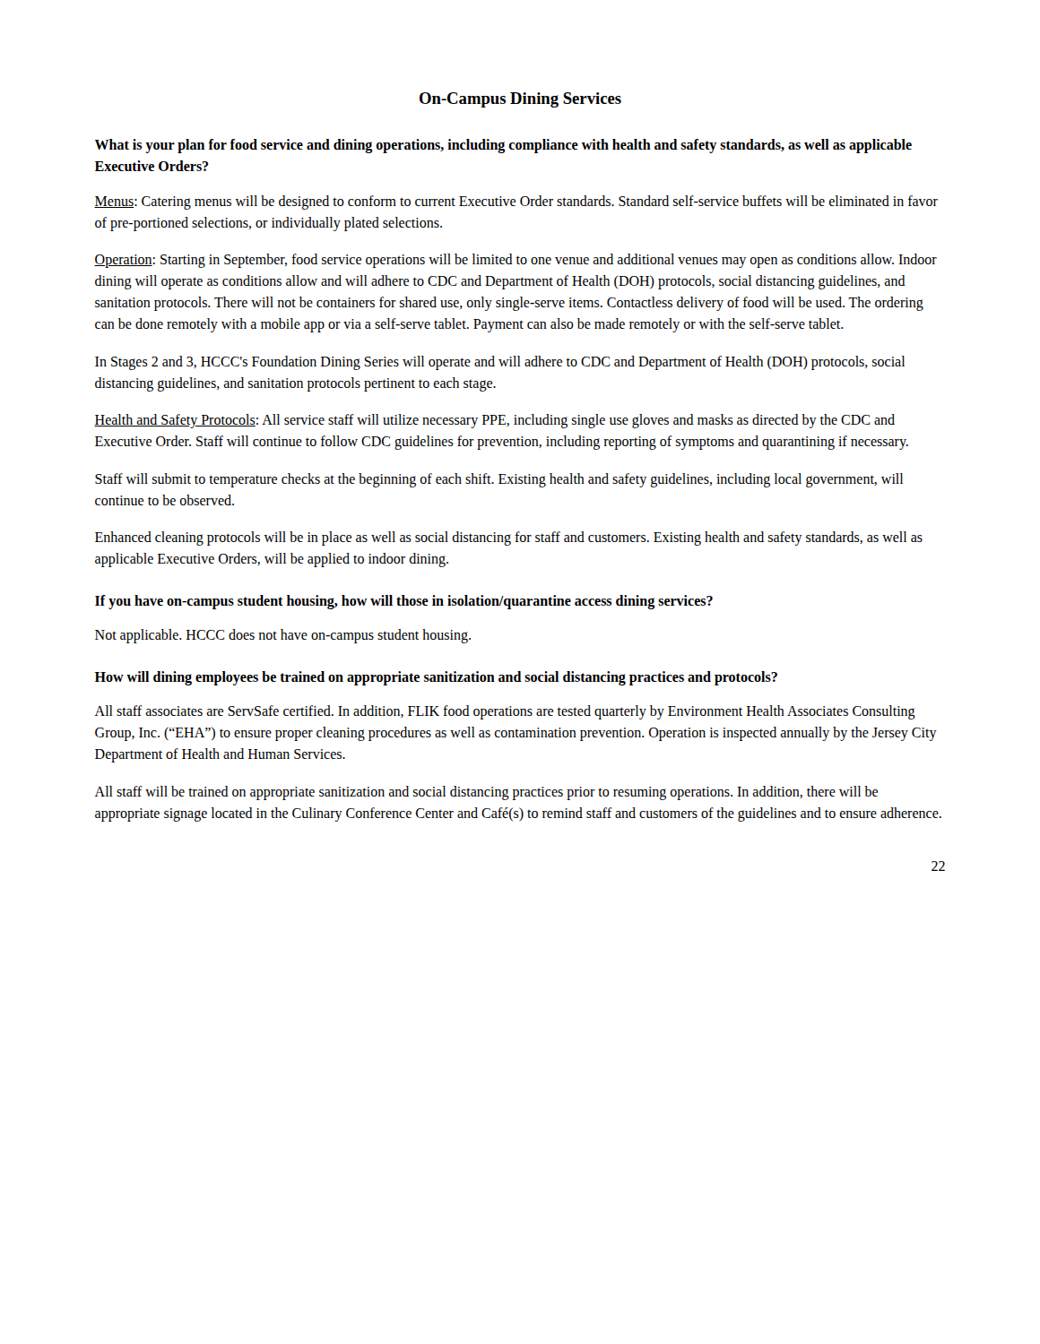On-Campus Dining Services
What is your plan for food service and dining operations, including compliance with health and safety standards, as well as applicable Executive Orders?
Menus: Catering menus will be designed to conform to current Executive Order standards. Standard self-service buffets will be eliminated in favor of pre-portioned selections, or individually plated selections.
Operation: Starting in September, food service operations will be limited to one venue and additional venues may open as conditions allow. Indoor dining will operate as conditions allow and will adhere to CDC and Department of Health (DOH) protocols, social distancing guidelines, and sanitation protocols. There will not be containers for shared use, only single-serve items. Contactless delivery of food will be used. The ordering can be done remotely with a mobile app or via a self-serve tablet. Payment can also be made remotely or with the self-serve tablet.
In Stages 2 and 3, HCCC's Foundation Dining Series will operate and will adhere to CDC and Department of Health (DOH) protocols, social distancing guidelines, and sanitation protocols pertinent to each stage.
Health and Safety Protocols: All service staff will utilize necessary PPE, including single use gloves and masks as directed by the CDC and Executive Order. Staff will continue to follow CDC guidelines for prevention, including reporting of symptoms and quarantining if necessary.
Staff will submit to temperature checks at the beginning of each shift. Existing health and safety guidelines, including local government, will continue to be observed.
Enhanced cleaning protocols will be in place as well as social distancing for staff and customers. Existing health and safety standards, as well as applicable Executive Orders, will be applied to indoor dining.
If you have on-campus student housing, how will those in isolation/quarantine access dining services?
Not applicable. HCCC does not have on-campus student housing.
How will dining employees be trained on appropriate sanitization and social distancing practices and protocols?
All staff associates are ServSafe certified. In addition, FLIK food operations are tested quarterly by Environment Health Associates Consulting Group, Inc. (“EHA”) to ensure proper cleaning procedures as well as contamination prevention. Operation is inspected annually by the Jersey City Department of Health and Human Services.
All staff will be trained on appropriate sanitization and social distancing practices prior to resuming operations. In addition, there will be appropriate signage located in the Culinary Conference Center and Café(s) to remind staff and customers of the guidelines and to ensure adherence.
22